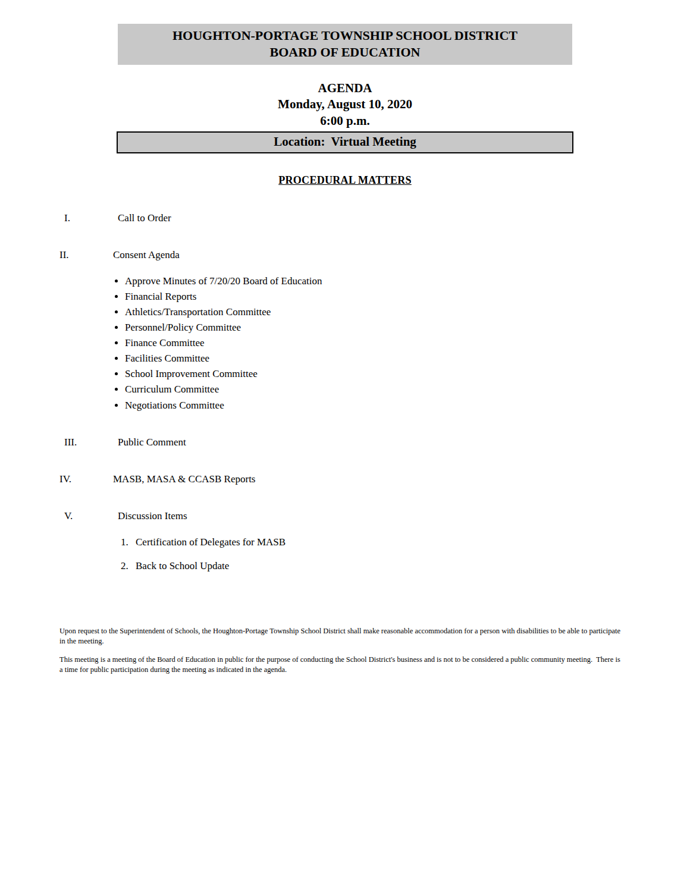HOUGHTON-PORTAGE TOWNSHIP SCHOOL DISTRICT
BOARD OF EDUCATION
AGENDA
Monday, August 10, 2020
6:00 p.m.
Location: Virtual Meeting
PROCEDURAL MATTERS
I.
Call to Order
II.
Consent Agenda
Approve Minutes of 7/20/20 Board of Education
Financial Reports
Athletics/Transportation Committee
Personnel/Policy Committee
Finance Committee
Facilities Committee
School Improvement Committee
Curriculum Committee
Negotiations Committee
III.
Public Comment
IV.
MASB, MASA & CCASB Reports
V.
Discussion Items
Certification of Delegates for MASB
Back to School Update
Upon request to the Superintendent of Schools, the Houghton-Portage Township School District shall make reasonable accommodation for a person with disabilities to be able to participate in the meeting.
This meeting is a meeting of the Board of Education in public for the purpose of conducting the School District's business and is not to be considered a public community meeting. There is a time for public participation during the meeting as indicated in the agenda.